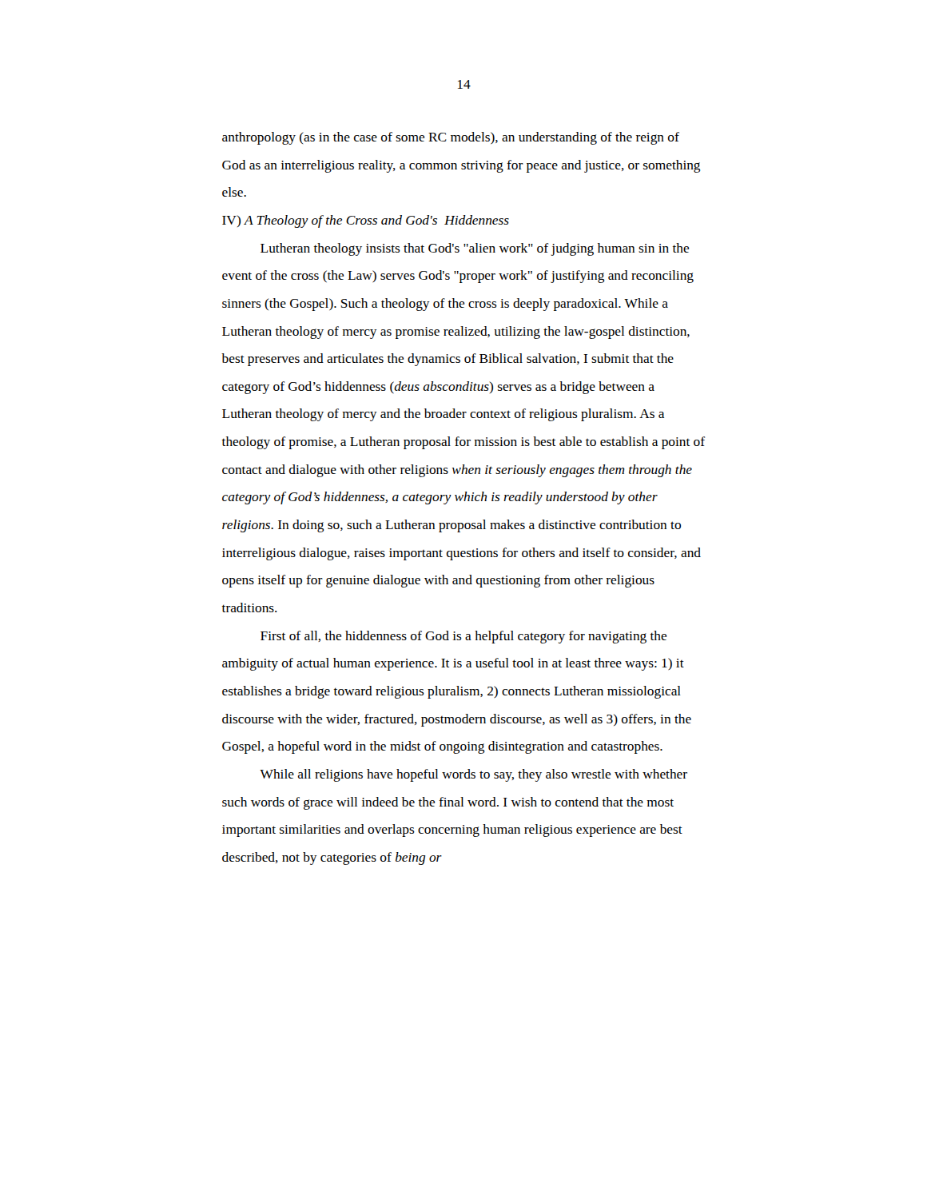14
anthropology (as in the case of some RC models), an understanding of the reign of God as an interreligious reality, a common striving for peace and justice, or something else.
IV) A Theology of the Cross and God's Hiddenness
Lutheran theology insists that God's "alien work" of judging human sin in the event of the cross (the Law) serves God's "proper work" of justifying and reconciling sinners (the Gospel). Such a theology of the cross is deeply paradoxical. While a Lutheran theology of mercy as promise realized, utilizing the law-gospel distinction, best preserves and articulates the dynamics of Biblical salvation, I submit that the category of God’s hiddenness (deus absconditus) serves as a bridge between a Lutheran theology of mercy and the broader context of religious pluralism. As a theology of promise, a Lutheran proposal for mission is best able to establish a point of contact and dialogue with other religions when it seriously engages them through the category of God’s hiddenness, a category which is readily understood by other religions. In doing so, such a Lutheran proposal makes a distinctive contribution to interreligious dialogue, raises important questions for others and itself to consider, and opens itself up for genuine dialogue with and questioning from other religious traditions.
First of all, the hiddenness of God is a helpful category for navigating the ambiguity of actual human experience. It is a useful tool in at least three ways: 1) it establishes a bridge toward religious pluralism, 2) connects Lutheran missiological discourse with the wider, fractured, postmodern discourse, as well as 3) offers, in the Gospel, a hopeful word in the midst of ongoing disintegration and catastrophes.
While all religions have hopeful words to say, they also wrestle with whether such words of grace will indeed be the final word. I wish to contend that the most important similarities and overlaps concerning human religious experience are best described, not by categories of being or